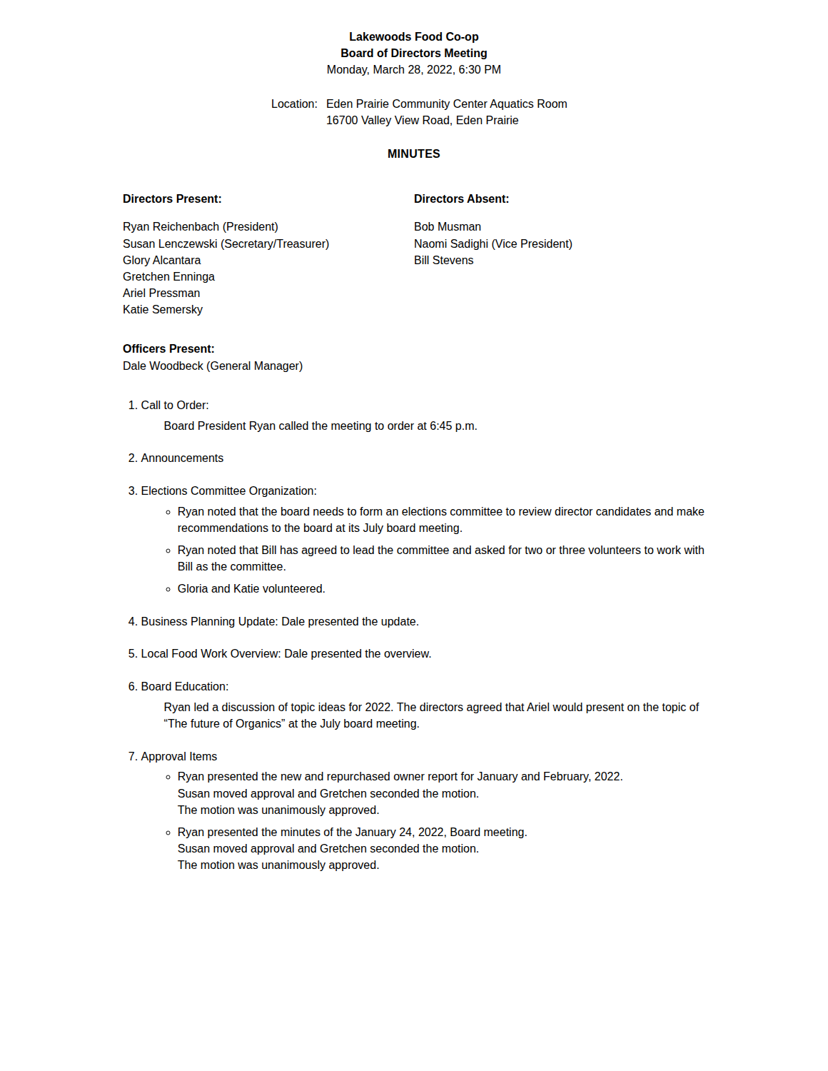Lakewoods Food Co-op
Board of Directors Meeting
Monday, March 28, 2022, 6:30 PM
| Location: | Eden Prairie Community Center Aquatics Room 16700 Valley View Road, Eden Prairie |
MINUTES
| Directors Present: Ryan Reichenbach (President) Susan Lenczewski (Secretary/Treasurer) Glory Alcantara Gretchen Enninga Ariel Pressman Katie Semersky | Directors Absent: Bob Musman Naomi Sadighi (Vice President) Bill Stevens |
Officers Present:
Dale Woodbeck (General Manager)
Call to Order:
Board President Ryan called the meeting to order at 6:45 p.m.
Announcements
Elections Committee Organization:
Ryan noted that the board needs to form an elections committee to review director candidates and make recommendations to the board at its July board meeting.
Ryan noted that Bill has agreed to lead the committee and asked for two or three volunteers to work with Bill as the committee.
Gloria and Katie volunteered.
Business Planning Update: Dale presented the update.
Local Food Work Overview: Dale presented the overview.
Board Education:
Ryan led a discussion of topic ideas for 2022. The directors agreed that Ariel would present on the topic of “The future of Organics” at the July board meeting.
Approval Items
Ryan presented the new and repurchased owner report for January and February, 2022.
Susan moved approval and Gretchen seconded the motion.
The motion was unanimously approved.
Ryan presented the minutes of the January 24, 2022, Board meeting.
Susan moved approval and Gretchen seconded the motion.
The motion was unanimously approved.